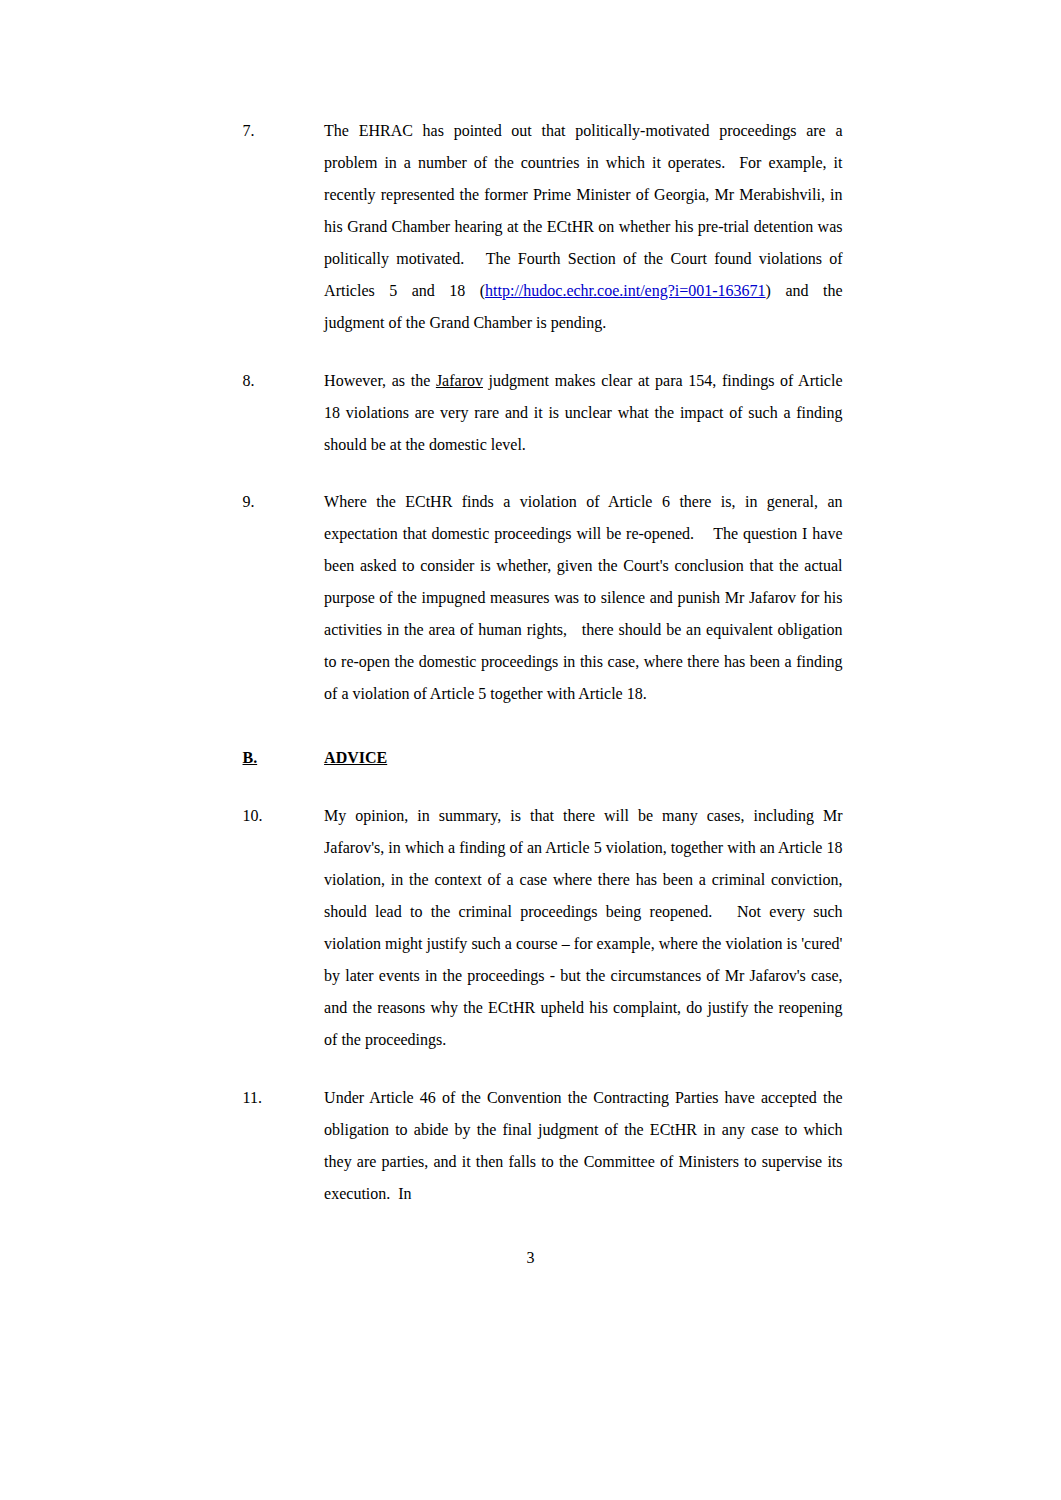7. The EHRAC has pointed out that politically-motivated proceedings are a problem in a number of the countries in which it operates. For example, it recently represented the former Prime Minister of Georgia, Mr Merabishvili, in his Grand Chamber hearing at the ECtHR on whether his pre-trial detention was politically motivated. The Fourth Section of the Court found violations of Articles 5 and 18 (http://hudoc.echr.coe.int/eng?i=001-163671) and the judgment of the Grand Chamber is pending.
8. However, as the Jafarov judgment makes clear at para 154, findings of Article 18 violations are very rare and it is unclear what the impact of such a finding should be at the domestic level.
9. Where the ECtHR finds a violation of Article 6 there is, in general, an expectation that domestic proceedings will be re-opened. The question I have been asked to consider is whether, given the Court's conclusion that the actual purpose of the impugned measures was to silence and punish Mr Jafarov for his activities in the area of human rights, there should be an equivalent obligation to re-open the domestic proceedings in this case, where there has been a finding of a violation of Article 5 together with Article 18.
B. ADVICE
10. My opinion, in summary, is that there will be many cases, including Mr Jafarov's, in which a finding of an Article 5 violation, together with an Article 18 violation, in the context of a case where there has been a criminal conviction, should lead to the criminal proceedings being reopened. Not every such violation might justify such a course – for example, where the violation is 'cured' by later events in the proceedings - but the circumstances of Mr Jafarov's case, and the reasons why the ECtHR upheld his complaint, do justify the reopening of the proceedings.
11. Under Article 46 of the Convention the Contracting Parties have accepted the obligation to abide by the final judgment of the ECtHR in any case to which they are parties, and it then falls to the Committee of Ministers to supervise its execution. In
3